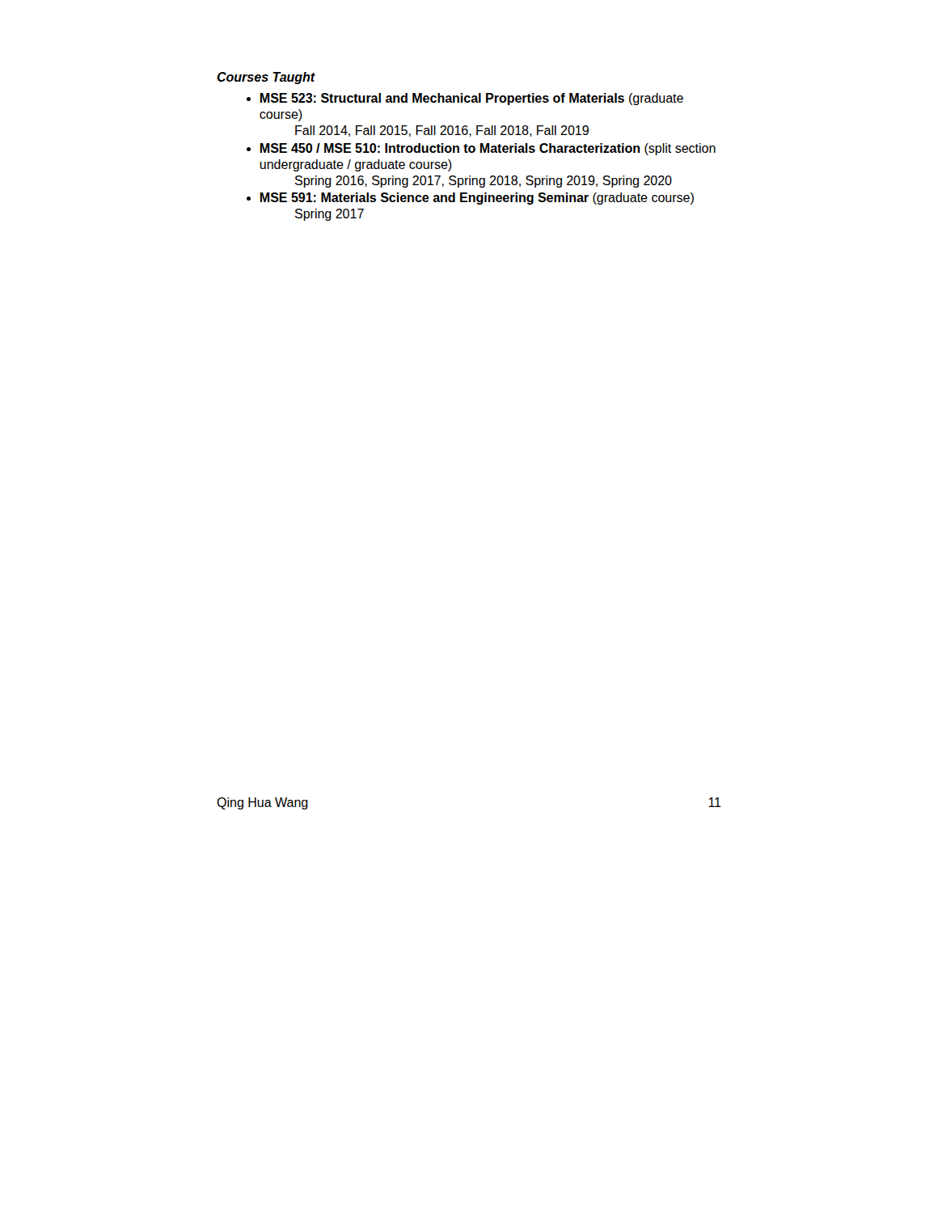Courses Taught
MSE 523: Structural and Mechanical Properties of Materials (graduate course)
Fall 2014, Fall 2015, Fall 2016, Fall 2018, Fall 2019
MSE 450 / MSE 510: Introduction to Materials Characterization (split section undergraduate / graduate course)
Spring 2016, Spring 2017, Spring 2018, Spring 2019, Spring 2020
MSE 591: Materials Science and Engineering Seminar (graduate course)
Spring 2017
Qing Hua Wang 11